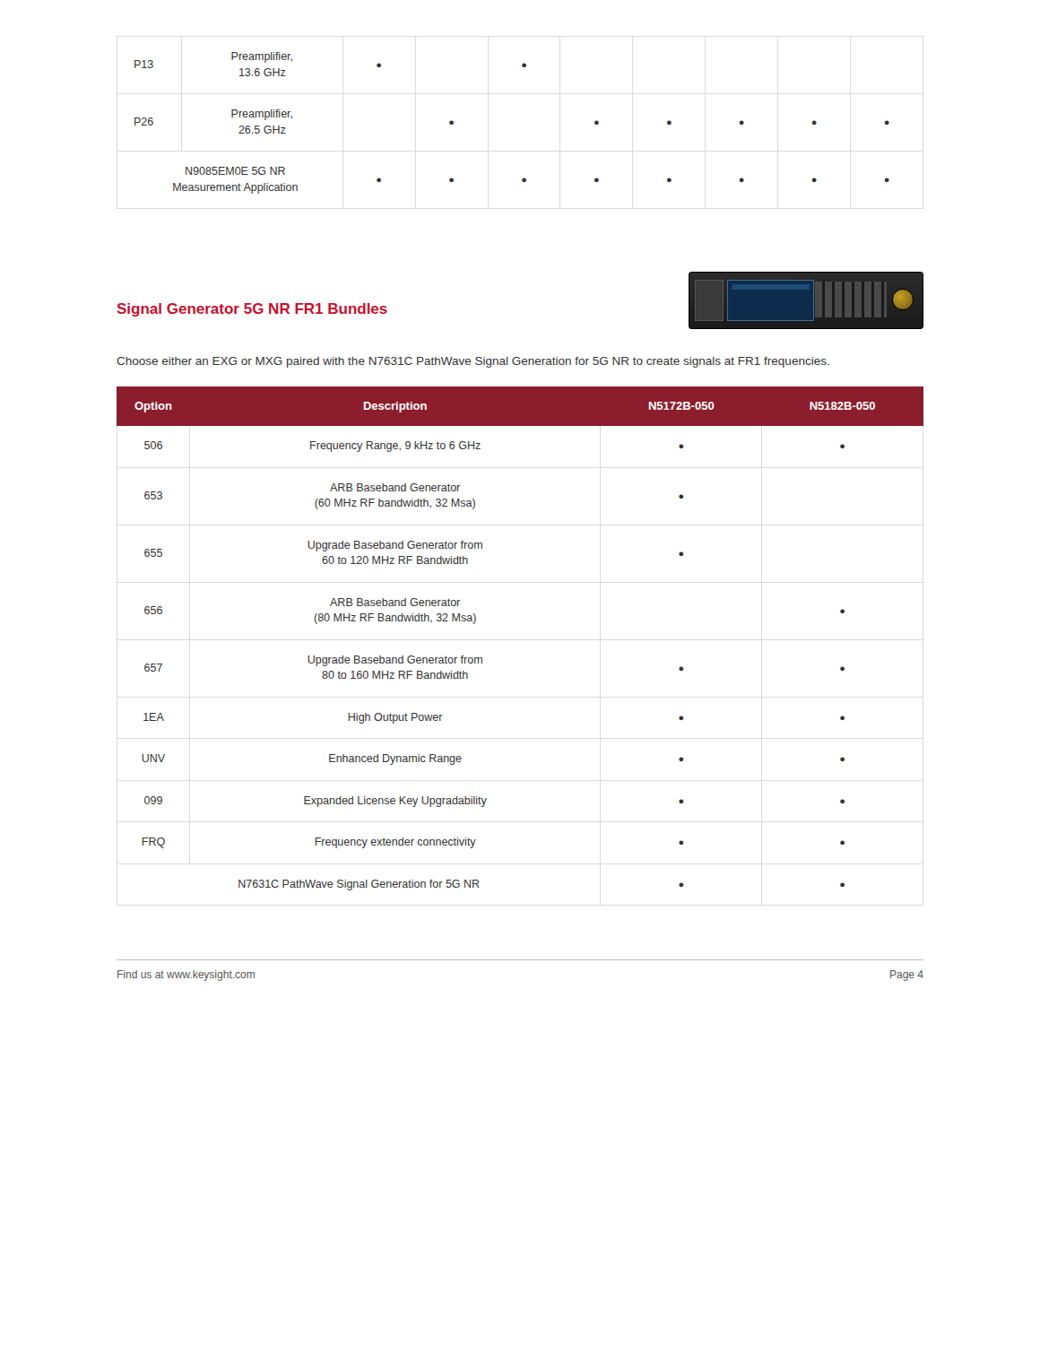| P13 | Preamplifier, 13.6 GHz | | | | | | | | |
| P26 | Preamplifier, 26.5 GHz | | | | | | | | |
| N9085EM0E 5G NR Measurement Application | | | | | | | | |
Signal Generator 5G NR FR1 Bundles
Choose either an EXG or MXG paired with the N7631C PathWave Signal Generation for 5G NR to create signals at FR1 frequencies.
| Option | Description | N5172B-050 | N5182B-050 |
| --- | --- | --- | --- |
| 506 | Frequency Range, 9 kHz to 6 GHz | | |
| 653 | ARB Baseband Generator (60 MHz RF bandwidth, 32 Msa) | | |
| 655 | Upgrade Baseband Generator from 60 to 120 MHz RF Bandwidth | | |
| 656 | ARB Baseband Generator (80 MHz RF Bandwidth, 32 Msa) | | |
| 657 | Upgrade Baseband Generator from 80 to 160 MHz RF Bandwidth | | |
| 1EA | High Output Power | | |
| UNV | Enhanced Dynamic Range | | |
| 099 | Expanded License Key Upgradability | | |
| FRQ | Frequency extender connectivity | | |
| N7631C PathWave Signal Generation for 5G NR | | |
Find us at www.keysight.com Page 4